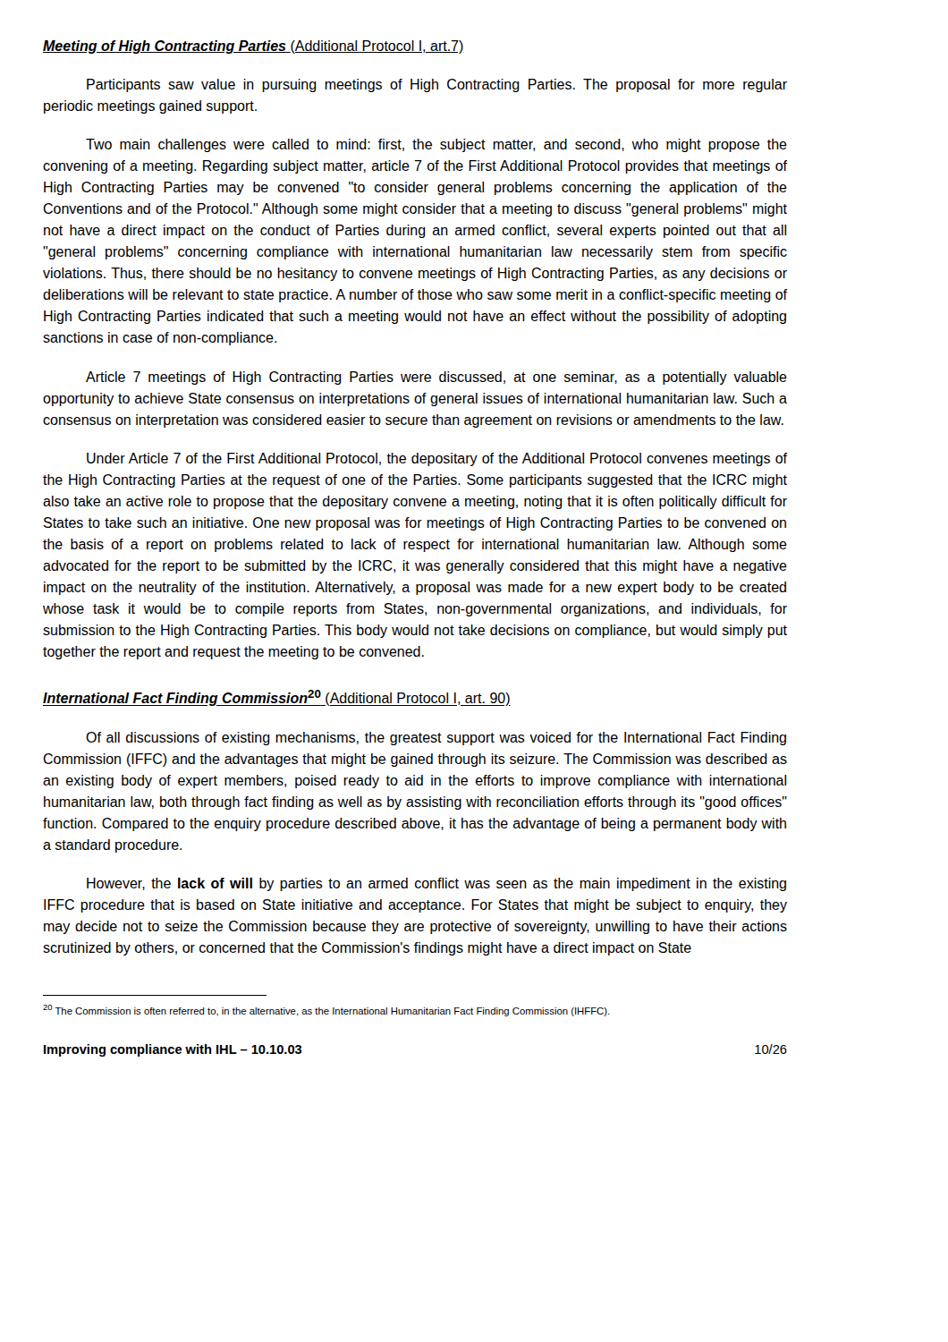Meeting of High Contracting Parties (Additional Protocol I, art.7)
Participants saw value in pursuing meetings of High Contracting Parties. The proposal for more regular periodic meetings gained support.
Two main challenges were called to mind: first, the subject matter, and second, who might propose the convening of a meeting. Regarding subject matter, article 7 of the First Additional Protocol provides that meetings of High Contracting Parties may be convened "to consider general problems concerning the application of the Conventions and of the Protocol." Although some might consider that a meeting to discuss "general problems" might not have a direct impact on the conduct of Parties during an armed conflict, several experts pointed out that all "general problems" concerning compliance with international humanitarian law necessarily stem from specific violations. Thus, there should be no hesitancy to convene meetings of High Contracting Parties, as any decisions or deliberations will be relevant to state practice. A number of those who saw some merit in a conflict-specific meeting of High Contracting Parties indicated that such a meeting would not have an effect without the possibility of adopting sanctions in case of non-compliance.
Article 7 meetings of High Contracting Parties were discussed, at one seminar, as a potentially valuable opportunity to achieve State consensus on interpretations of general issues of international humanitarian law. Such a consensus on interpretation was considered easier to secure than agreement on revisions or amendments to the law.
Under Article 7 of the First Additional Protocol, the depositary of the Additional Protocol convenes meetings of the High Contracting Parties at the request of one of the Parties. Some participants suggested that the ICRC might also take an active role to propose that the depositary convene a meeting, noting that it is often politically difficult for States to take such an initiative. One new proposal was for meetings of High Contracting Parties to be convened on the basis of a report on problems related to lack of respect for international humanitarian law. Although some advocated for the report to be submitted by the ICRC, it was generally considered that this might have a negative impact on the neutrality of the institution. Alternatively, a proposal was made for a new expert body to be created whose task it would be to compile reports from States, non-governmental organizations, and individuals, for submission to the High Contracting Parties. This body would not take decisions on compliance, but would simply put together the report and request the meeting to be convened.
International Fact Finding Commission20 (Additional Protocol I, art. 90)
Of all discussions of existing mechanisms, the greatest support was voiced for the International Fact Finding Commission (IFFC) and the advantages that might be gained through its seizure. The Commission was described as an existing body of expert members, poised ready to aid in the efforts to improve compliance with international humanitarian law, both through fact finding as well as by assisting with reconciliation efforts through its "good offices" function. Compared to the enquiry procedure described above, it has the advantage of being a permanent body with a standard procedure.
However, the lack of will by parties to an armed conflict was seen as the main impediment in the existing IFFC procedure that is based on State initiative and acceptance. For States that might be subject to enquiry, they may decide not to seize the Commission because they are protective of sovereignty, unwilling to have their actions scrutinized by others, or concerned that the Commission's findings might have a direct impact on State
20 The Commission is often referred to, in the alternative, as the International Humanitarian Fact Finding Commission (IHFFC).
Improving compliance with IHL – 10.10.03 10/26